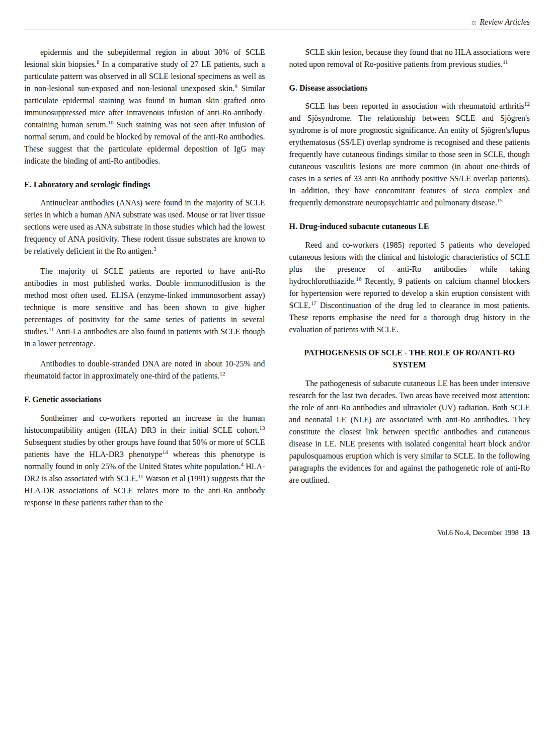☼Review Articles
epidermis and the subepidermal region in about 30% of SCLE lesional skin biopsies.8 In a comparative study of 27 LE patients, such a particulate pattern was observed in all SCLE lesional specimens as well as in non-lesional sun-exposed and non-lesional unexposed skin.9 Similar particulate epidermal staining was found in human skin grafted onto immunosuppressed mice after intravenous infusion of anti-Ro-antibody-containing human serum.10 Such staining was not seen after infusion of normal serum, and could be blocked by removal of the anti-Ro antibodies. These suggest that the particulate epidermal deposition of IgG may indicate the binding of anti-Ro antibodies.
E. Laboratory and serologic findings
Antinuclear antibodies (ANAs) were found in the majority of SCLE series in which a human ANA substrate was used. Mouse or rat liver tissue sections were used as ANA substrate in those studies which had the lowest frequency of ANA positivity. These rodent tissue substrates are known to be relatively deficient in the Ro antigen.3
The majority of SCLE patients are reported to have anti-Ro antibodies in most published works. Double immunodiffusion is the method most often used. ELISA (enzyme-linked immunosorbent assay) technique is more sensitive and has been shown to give higher percentages of positivity for the same series of patients in several studies.11 Anti-La antibodies are also found in patients with SCLE though in a lower percentage.
Antibodies to double-stranded DNA are noted in about 10-25% and rheumatoid factor in approximately one-third of the patients.12
F. Genetic associations
Sontheimer and co-workers reported an increase in the human histocompatibility antigen (HLA) DR3 in their initial SCLE cohort.13 Subsequent studies by other groups have found that 50% or more of SCLE patients have the HLA-DR3 phenotype14 whereas this phenotype is normally found in only 25% of the United States white population.4 HLA-DR2 is also associated with SCLE.11 Watson et al (1991) suggests that the HLA-DR associations of SCLE relates more to the anti-Ro antibody response in these patients rather than to the
SCLE skin lesion, because they found that no HLA associations were noted upon removal of Ro-positive patients from previous studies.11
G. Disease associations
SCLE has been reported in association with rheumatoid arthritis12 and Sjösyndrome. The relationship between SCLE and Sjögren's syndrome is of more prognostic significance. An entity of Sjögren's/lupus erythematosus (SS/LE) overlap syndrome is recognised and these patients frequently have cutaneous findings similar to those seen in SCLE, though cutaneous vasculitis lesions are more common (in about one-thirds of cases in a series of 33 anti-Ro antibody positive SS/LE overlap patients). In addition, they have concomitant features of sicca complex and frequently demonstrate neuropsychiatric and pulmonary disease.15
H. Drug-induced subacute cutaneous LE
Reed and co-workers (1985) reported 5 patients who developed cutaneous lesions with the clinical and histologic characteristics of SCLE plus the presence of anti-Ro antibodies while taking hydrochlorothiazide.16 Recently, 9 patients on calcium channel blockers for hypertension were reported to develop a skin eruption consistent with SCLE.17 Discontinuation of the drug led to clearance in most patients. These reports emphasise the need for a thorough drug history in the evaluation of patients with SCLE.
Pathogenesis of SCLE - the role of Ro/anti-Ro system
The pathogenesis of subacute cutaneous LE has been under intensive research for the last two decades. Two areas have received most attention: the role of anti-Ro antibodies and ultraviolet (UV) radiation. Both SCLE and neonatal LE (NLE) are associated with anti-Ro antibodies. They constitute the closest link between specific antibodies and cutaneous disease in LE. NLE presents with isolated congenital heart block and/or papulosquamous eruption which is very similar to SCLE. In the following paragraphs the evidences for and against the pathogenetic role of anti-Ro are outlined.
Vol.6 No.4, December 1998 13